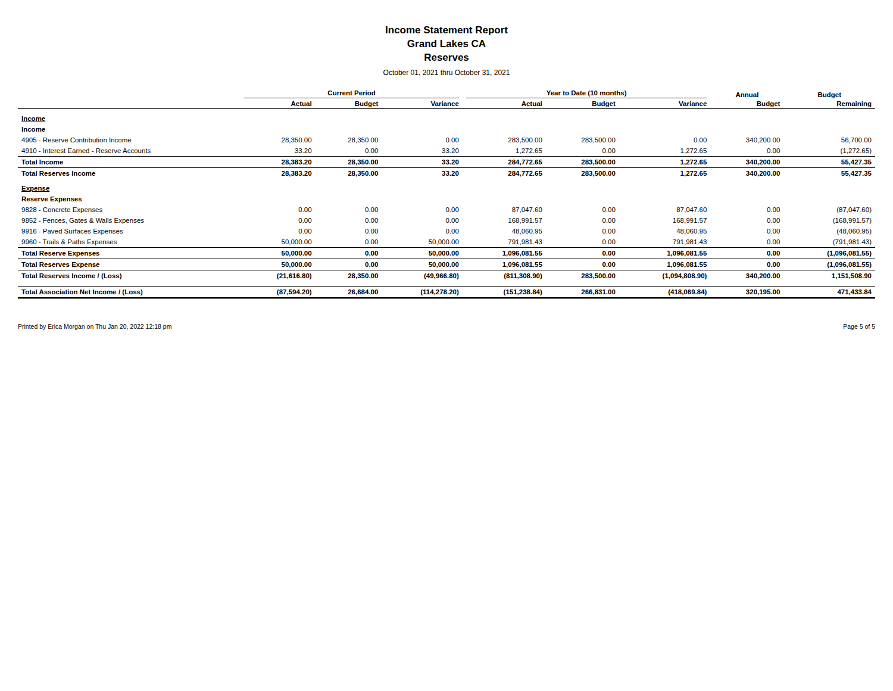Income Statement Report
Grand Lakes CA
Reserves
October 01, 2021 thru October 31, 2021
| | Current Period | Year to Date (10 months) | Annual | Budget |
| --- | --- | --- | --- | --- |
| | Actual | Budget | Variance | Actual | Budget | Variance | Budget | Remaining |
| Income | |
| Income | |
| 4905 - Reserve Contribution Income | 28,350.00 | 28,350.00 | 0.00 | 283,500.00 | 283,500.00 | 0.00 | 340,200.00 | 56,700.00 |
| 4910 - Interest Earned - Reserve Accounts | 33.20 | 0.00 | 33.20 | 1,272.65 | 0.00 | 1,272.65 | 0.00 | (1,272.65) |
| Total Income | 28,383.20 | 28,350.00 | 33.20 | 284,772.65 | 283,500.00 | 1,272.65 | 340,200.00 | 55,427.35 |
| Total Reserves Income | 28,383.20 | 28,350.00 | 33.20 | 284,772.65 | 283,500.00 | 1,272.65 | 340,200.00 | 55,427.35 |
| Expense | |
| Reserve Expenses | |
| 9828 - Concrete Expenses | 0.00 | 0.00 | 0.00 | 87,047.60 | 0.00 | 87,047.60 | 0.00 | (87,047.60) |
| 9852 - Fences, Gates & Walls Expenses | 0.00 | 0.00 | 0.00 | 168,991.57 | 0.00 | 168,991.57 | 0.00 | (168,991.57) |
| 9916 - Paved Surfaces Expenses | 0.00 | 0.00 | 0.00 | 48,060.95 | 0.00 | 48,060.95 | 0.00 | (48,060.95) |
| 9960 - Trails & Paths Expenses | 50,000.00 | 0.00 | 50,000.00 | 791,981.43 | 0.00 | 791,981.43 | 0.00 | (791,981.43) |
| Total Reserve Expenses | 50,000.00 | 0.00 | 50,000.00 | 1,096,081.55 | 0.00 | 1,096,081.55 | 0.00 | (1,096,081.55) |
| Total Reserves Expense | 50,000.00 | 0.00 | 50,000.00 | 1,096,081.55 | 0.00 | 1,096,081.55 | 0.00 | (1,096,081.55) |
| Total Reserves Income / (Loss) | (21,616.80) | 28,350.00 | (49,966.80) | (811,308.90) | 283,500.00 | (1,094,808.90) | 340,200.00 | 1,151,508.90 |
| Total Association Net Income / (Loss) | (87,594.20) | 26,684.00 | (114,278.20) | (151,238.84) | 266,831.00 | (418,069.84) | 320,195.00 | 471,433.84 |
Printed by Erica Morgan on Thu Jan 20, 2022 12:18 pm
Page 5 of 5